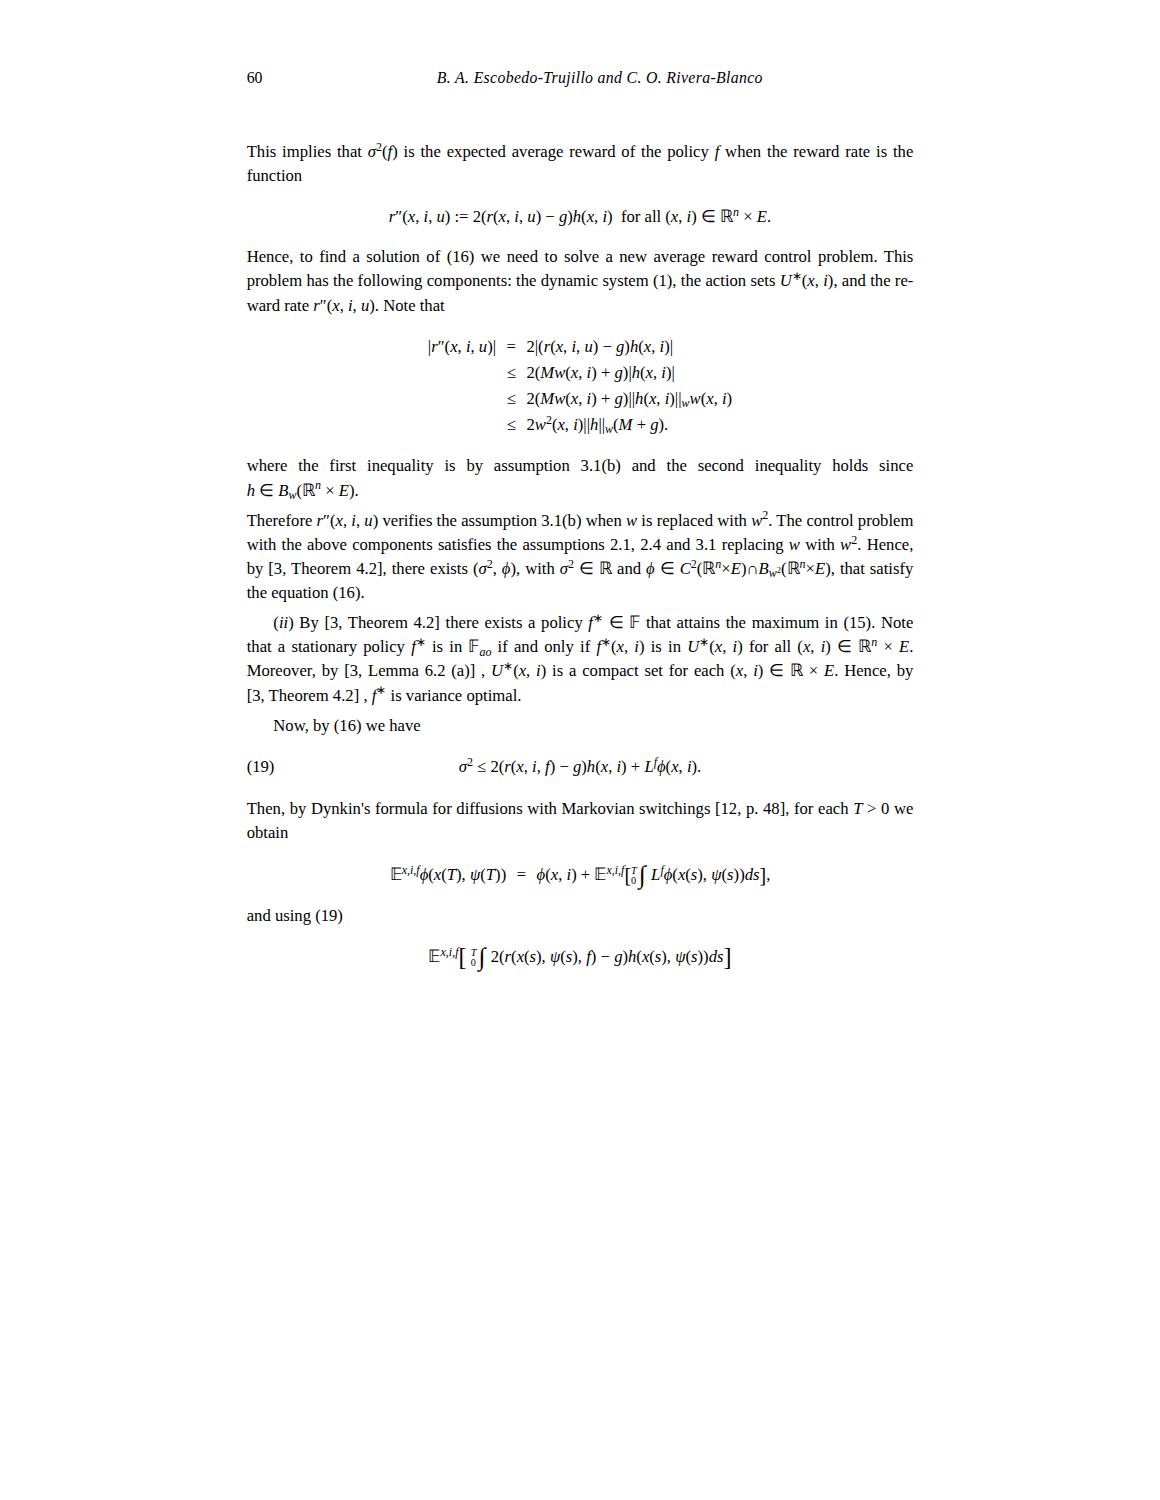60 B. A. Escobedo-Trujillo and C. O. Rivera-Blanco
This implies that σ2(f) is the expected average reward of the policy f when the reward rate is the function
r″(x, i, u) := 2(r(x, i, u) − g)h(x, i) for all (x, i) ∈ ℝn × E.
Hence, to find a solution of (16) we need to solve a new average reward control problem. This problem has the following components: the dynamic system (1), the action sets U∗(x, i), and the reward rate r″(x, i, u). Note that
| / r ″( x , i , u )/ | = | 2/( r ( x , i , u ) − g ) h ( x , i )/ |
| | ≤ | 2( Mw ( x , i ) + g )/ h ( x , i )/ |
| | ≤ | 2( Mw ( x , i ) + g )// h ( x , i )// w w ( x , i ) |
| | ≤ | 2 w 2 ( x , i )// h // w ( M + g ). |
where the first inequality is by assumption 3.1(b) and the second inequality holds since h ∈ Bw(ℝn × E).
Therefore r″(x, i, u) verifies the assumption 3.1(b) when w is replaced with w2. The control problem with the above components satisfies the assumptions 2.1, 2.4 and 3.1 replacing w with w2. Hence, by [3, Theorem 4.2], there exists (σ2, ϕ), with σ2 ∈ ℝ and ϕ ∈ C2(ℝn×E)∩Bw2(ℝn×E), that satisfy the equation (16).
(ii) By [3, Theorem 4.2] there exists a policy f∗ ∈ 𝔽 that attains the maximum in (15). Note that a stationary policy f∗ is in 𝔽ao if and only if f∗(x, i) is in U∗(x, i) for all (x, i) ∈ ℝn × E. Moreover, by [3, Lemma 6.2 (a)] , U∗(x, i) is a compact set for each (x, i) ∈ ℝ × E. Hence, by [3, Theorem 4.2] , f∗ is variance optimal.
Now, by (16) we have
(19) σ2 ≤ 2(r(x, i, f) − g)h(x, i) + Lfϕ(x, i).
Then, by Dynkin's formula for diffusions with Markovian switchings [12, p. 48], for each T > 0 we obtain
| 𝔼 x , i , f ϕ ( x ( T ), ψ ( T )) | = | ϕ ( x , i ) + 𝔼 x , i , f [ T 0 ∫ L f ϕ ( x ( s ), ψ ( s )) ds ] , |
and using (19)
𝔼x,i,f[ T 0∫ 2(r(x(s), ψ(s), f) − g)h(x(s), ψ(s))ds]